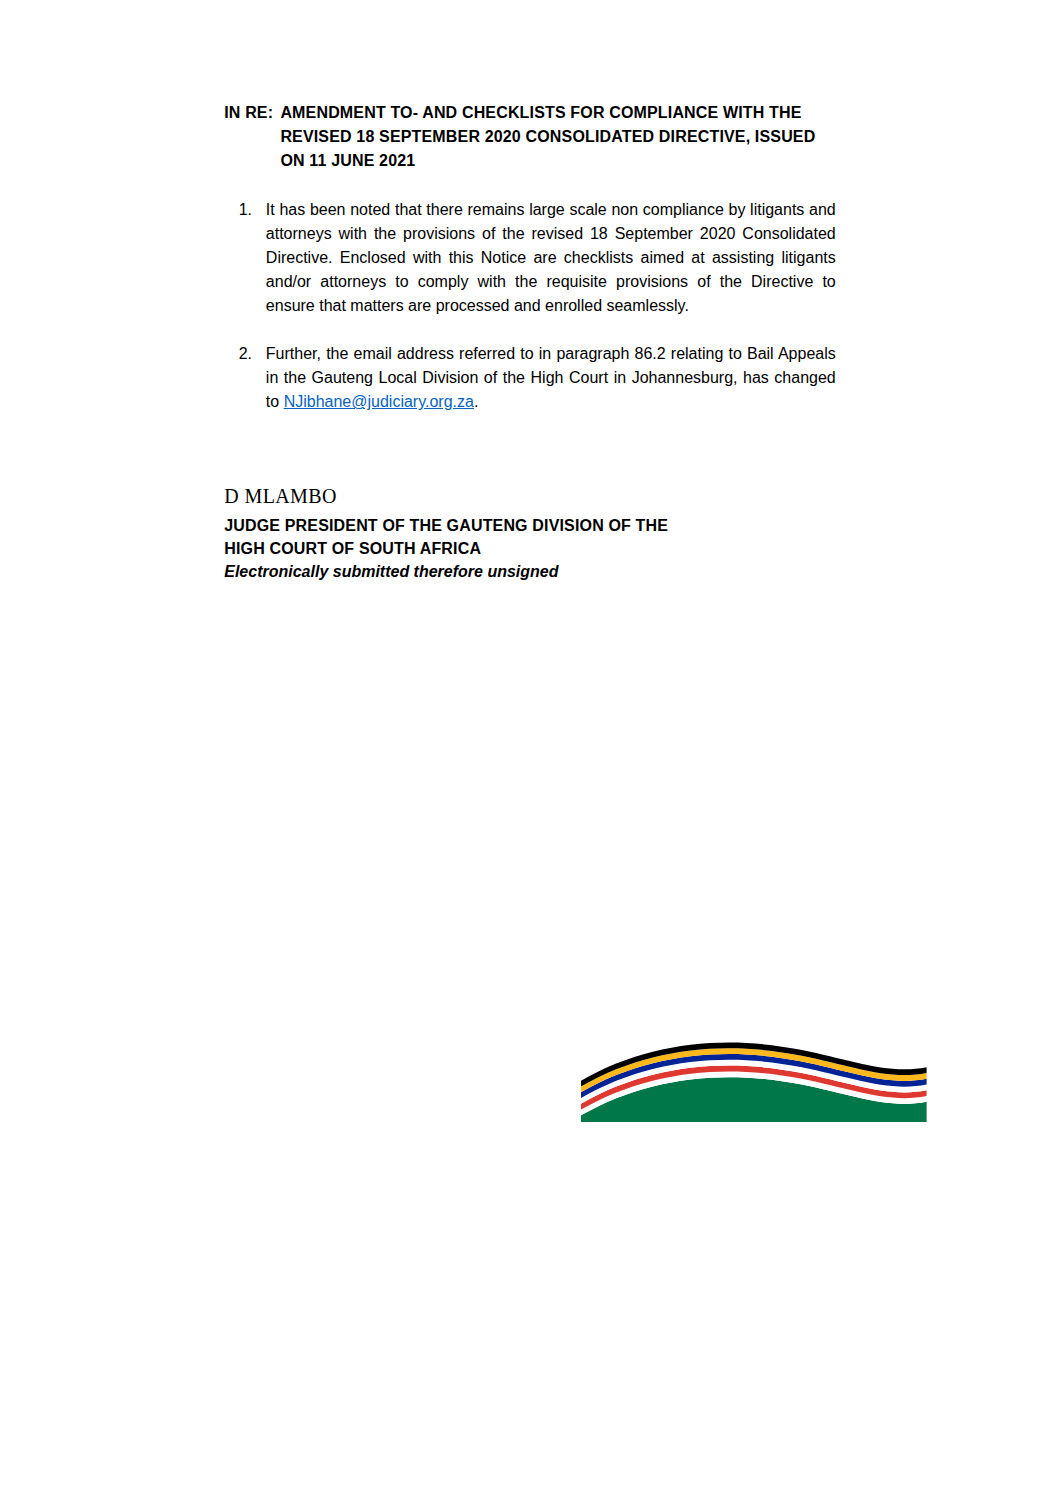IN RE: AMENDMENT TO- AND CHECKLISTS FOR COMPLIANCE WITH THE REVISED 18 SEPTEMBER 2020 CONSOLIDATED DIRECTIVE, ISSUED ON 11 JUNE 2021
It has been noted that there remains large scale non compliance by litigants and attorneys with the provisions of the revised 18 September 2020 Consolidated Directive. Enclosed with this Notice are checklists aimed at assisting litigants and/or attorneys to comply with the requisite provisions of the Directive to ensure that matters are processed and enrolled seamlessly.
Further, the email address referred to in paragraph 86.2 relating to Bail Appeals in the Gauteng Local Division of the High Court in Johannesburg, has changed to NJibhane@judiciary.org.za.
D MLAMBO
JUDGE PRESIDENT OF THE GAUTENG DIVISION OF THE
HIGH COURT OF SOUTH AFRICA
Electronically submitted therefore unsigned